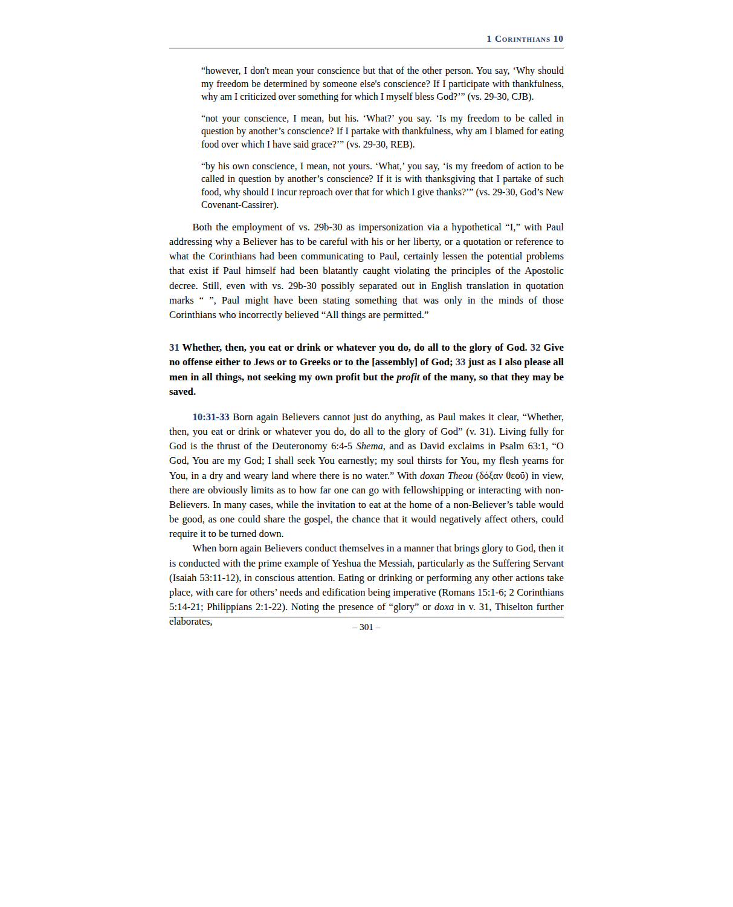1 Corinthians 10
“however, I don't mean your conscience but that of the other person. You say, ‘Why should my freedom be determined by someone else's conscience? If I participate with thankfulness, why am I criticized over something for which I myself bless God?’” (vs. 29-30, CJB).
“not your conscience, I mean, but his. ‘What?’ you say. ‘Is my freedom to be called in question by another’s conscience? If I partake with thankfulness, why am I blamed for eating food over which I have said grace?’” (vs. 29-30, REB).
“by his own conscience, I mean, not yours. ‘What,’ you say, ‘is my freedom of action to be called in question by another’s conscience? If it is with thanksgiving that I partake of such food, why should I incur reproach over that for which I give thanks?’” (vs. 29-30, God’s New Covenant-Cassirer).
Both the employment of vs. 29b-30 as impersonization via a hypothetical “I,” with Paul addressing why a Believer has to be careful with his or her liberty, or a quotation or reference to what the Corinthians had been communicating to Paul, certainly lessen the potential problems that exist if Paul himself had been blatantly caught violating the principles of the Apostolic decree. Still, even with vs. 29b-30 possibly separated out in English translation in quotation marks “ ”, Paul might have been stating something that was only in the minds of those Corinthians who incorrectly believed “All things are permitted.”
31 Whether, then, you eat or drink or whatever you do, do all to the glory of God. 32 Give no offense either to Jews or to Greeks or to the [assembly] of God; 33 just as I also please all men in all things, not seeking my own profit but the profit of the many, so that they may be saved.
10:31-33 Born again Believers cannot just do anything, as Paul makes it clear, “Whether, then, you eat or drink or whatever you do, do all to the glory of God” (v. 31). Living fully for God is the thrust of the Deuteronomy 6:4-5 Shema, and as David exclaims in Psalm 63:1, “O God, You are my God; I shall seek You earnestly; my soul thirsts for You, my flesh yearns for You, in a dry and weary land where there is no water.” With doxan Theou (δόξαν θεοῦ) in view, there are obviously limits as to how far one can go with fellowshipping or interacting with non-Believers. In many cases, while the invitation to eat at the home of a non-Believer’s table would be good, as one could share the gospel, the chance that it would negatively affect others, could require it to be turned down.
When born again Believers conduct themselves in a manner that brings glory to God, then it is conducted with the prime example of Yeshua the Messiah, particularly as the Suffering Servant (Isaiah 53:11-12), in conscious attention. Eating or drinking or performing any other actions take place, with care for others’ needs and edification being imperative (Romans 15:1-6; 2 Corinthians 5:14-21; Philippians 2:1-22). Noting the presence of “glory” or doxa in v. 31, Thiselton further elaborates,
– 301 –